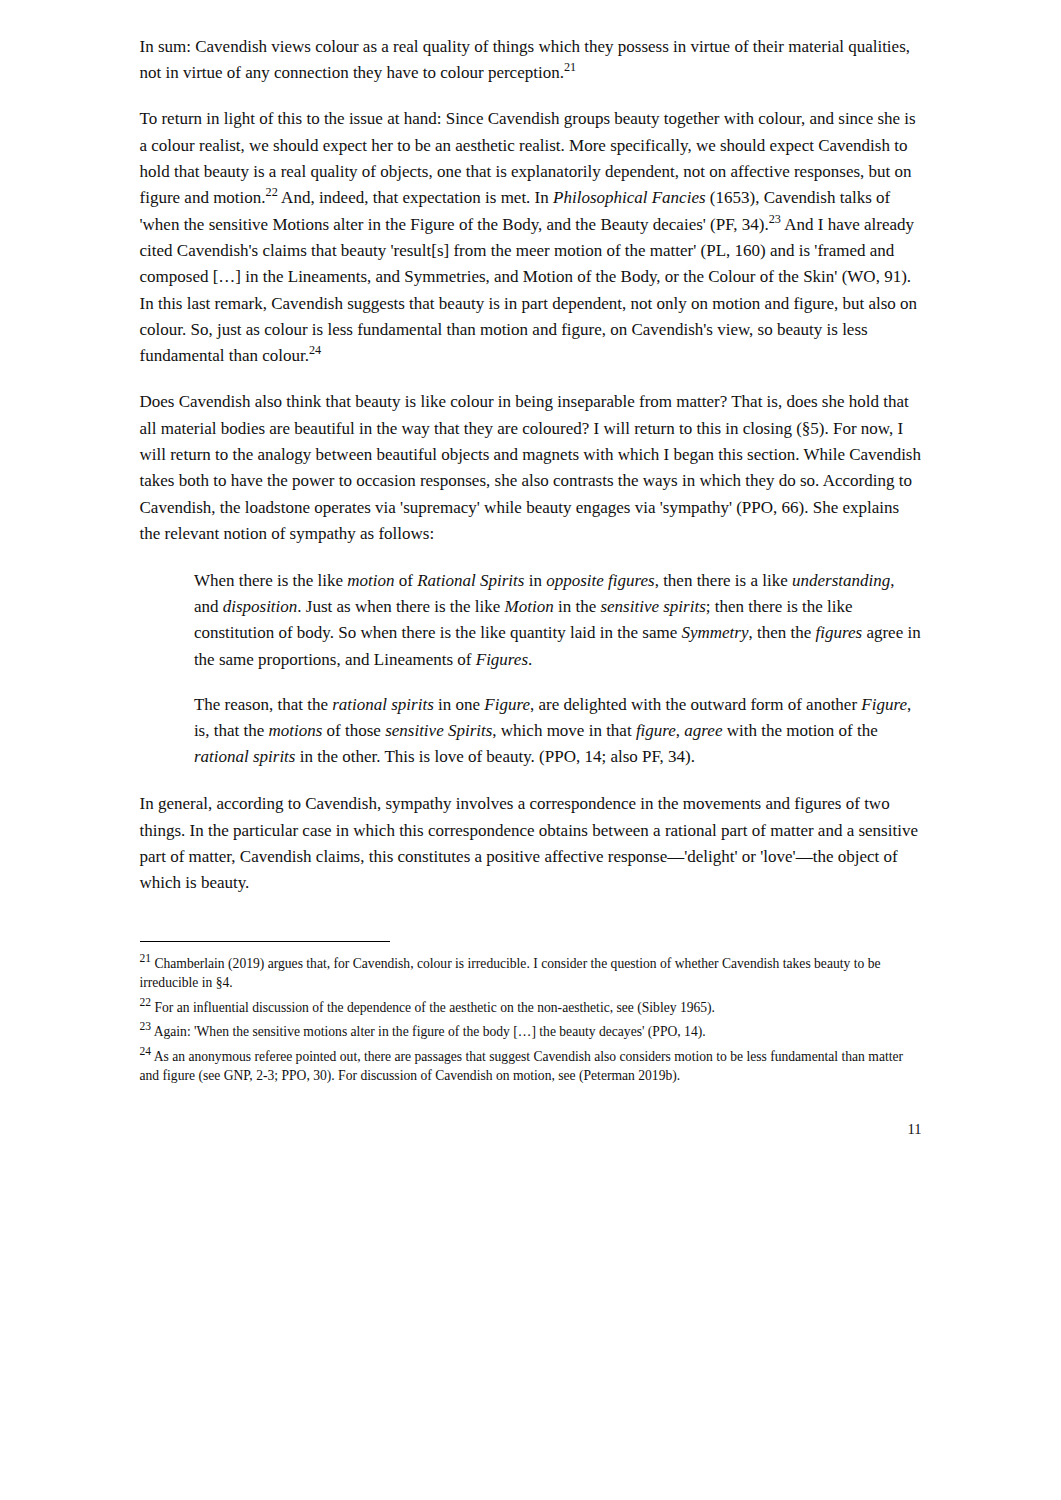In sum: Cavendish views colour as a real quality of things which they possess in virtue of their material qualities, not in virtue of any connection they have to colour perception.21
To return in light of this to the issue at hand: Since Cavendish groups beauty together with colour, and since she is a colour realist, we should expect her to be an aesthetic realist. More specifically, we should expect Cavendish to hold that beauty is a real quality of objects, one that is explanatorily dependent, not on affective responses, but on figure and motion.22 And, indeed, that expectation is met. In Philosophical Fancies (1653), Cavendish talks of 'when the sensitive Motions alter in the Figure of the Body, and the Beauty decaies' (PF, 34).23 And I have already cited Cavendish's claims that beauty 'result[s] from the meer motion of the matter' (PL, 160) and is 'framed and composed […] in the Lineaments, and Symmetries, and Motion of the Body, or the Colour of the Skin' (WO, 91). In this last remark, Cavendish suggests that beauty is in part dependent, not only on motion and figure, but also on colour. So, just as colour is less fundamental than motion and figure, on Cavendish's view, so beauty is less fundamental than colour.24
Does Cavendish also think that beauty is like colour in being inseparable from matter? That is, does she hold that all material bodies are beautiful in the way that they are coloured? I will return to this in closing (§5). For now, I will return to the analogy between beautiful objects and magnets with which I began this section. While Cavendish takes both to have the power to occasion responses, she also contrasts the ways in which they do so. According to Cavendish, the loadstone operates via 'supremacy' while beauty engages via 'sympathy' (PPO, 66). She explains the relevant notion of sympathy as follows:
When there is the like motion of Rational Spirits in opposite figures, then there is a like understanding, and disposition. Just as when there is the like Motion in the sensitive spirits; then there is the like constitution of body. So when there is the like quantity laid in the same Symmetry, then the figures agree in the same proportions, and Lineaments of Figures.
The reason, that the rational spirits in one Figure, are delighted with the outward form of another Figure, is, that the motions of those sensitive Spirits, which move in that figure, agree with the motion of the rational spirits in the other. This is love of beauty. (PPO, 14; also PF, 34).
In general, according to Cavendish, sympathy involves a correspondence in the movements and figures of two things. In the particular case in which this correspondence obtains between a rational part of matter and a sensitive part of matter, Cavendish claims, this constitutes a positive affective response—'delight' or 'love'—the object of which is beauty.
21 Chamberlain (2019) argues that, for Cavendish, colour is irreducible. I consider the question of whether Cavendish takes beauty to be irreducible in §4.
22 For an influential discussion of the dependence of the aesthetic on the non-aesthetic, see (Sibley 1965).
23 Again: 'When the sensitive motions alter in the figure of the body […] the beauty decayes' (PPO, 14).
24 As an anonymous referee pointed out, there are passages that suggest Cavendish also considers motion to be less fundamental than matter and figure (see GNP, 2-3; PPO, 30). For discussion of Cavendish on motion, see (Peterman 2019b).
11